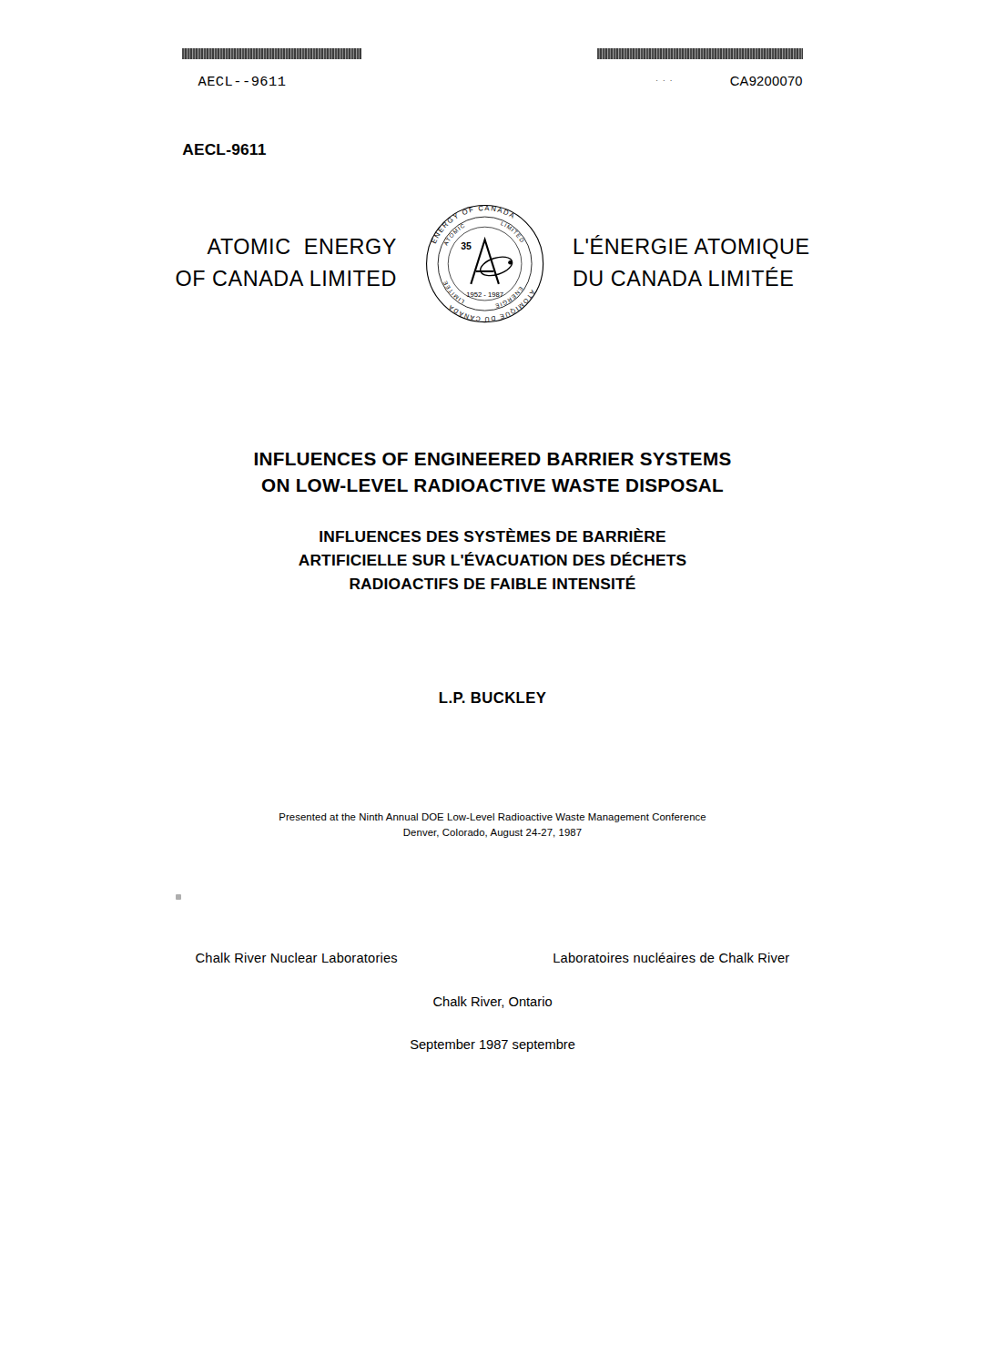AECL--9611 CA9200070
AECL-9611
ATOMIC ENERGY
OF CANADA LIMITED
ENERGY OF CANADA ATOMIQUE DU CANADA ATOMIC ENERGIE LIMITED LIMITEE 35 1952 - 1987
L'ÉNERGIE ATOMIQUE
DU CANADA LIMITÉE
INFLUENCES OF ENGINEERED BARRIER SYSTEMS
ON LOW-LEVEL RADIOACTIVE WASTE DISPOSAL
INFLUENCES DES SYSTÈMES DE BARRIÈRE
ARTIFICIELLE SUR L'ÉVACUATION DES DÉCHETS
RADIOACTIFS DE FAIBLE INTENSITÉ
L.P. BUCKLEY
Presented at the Ninth Annual DOE Low-Level Radioactive Waste Management Conference
Denver, Colorado, August 24-27, 1987
Chalk River Nuclear Laboratories Laboratoires nucléaires de Chalk River
Chalk River, Ontario
September 1987 septembre